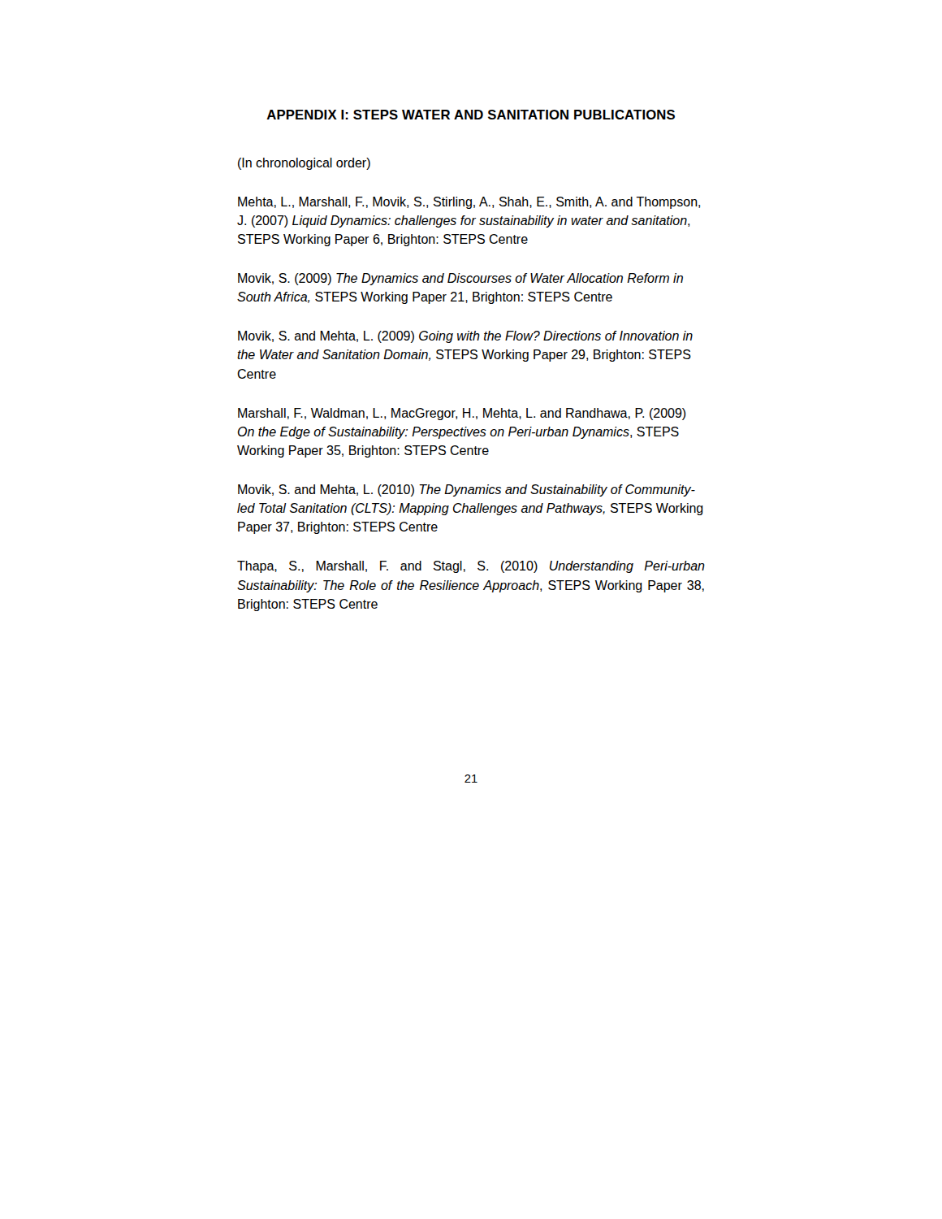APPENDIX I: STEPS WATER AND SANITATION PUBLICATIONS
(In chronological order)
Mehta, L., Marshall, F., Movik, S., Stirling, A., Shah, E., Smith, A. and Thompson, J. (2007) Liquid Dynamics: challenges for sustainability in water and sanitation, STEPS Working Paper 6, Brighton: STEPS Centre
Movik, S. (2009) The Dynamics and Discourses of Water Allocation Reform in South Africa, STEPS Working Paper 21, Brighton: STEPS Centre
Movik, S. and Mehta, L. (2009) Going with the Flow? Directions of Innovation in the Water and Sanitation Domain, STEPS Working Paper 29, Brighton: STEPS Centre
Marshall, F., Waldman, L., MacGregor, H., Mehta, L. and Randhawa, P. (2009) On the Edge of Sustainability: Perspectives on Peri-urban Dynamics, STEPS Working Paper 35, Brighton: STEPS Centre
Movik, S. and Mehta, L. (2010) The Dynamics and Sustainability of Community-led Total Sanitation (CLTS): Mapping Challenges and Pathways, STEPS Working Paper 37, Brighton: STEPS Centre
Thapa, S., Marshall, F. and Stagl, S. (2010) Understanding Peri-urban Sustainability: The Role of the Resilience Approach, STEPS Working Paper 38, Brighton: STEPS Centre
21